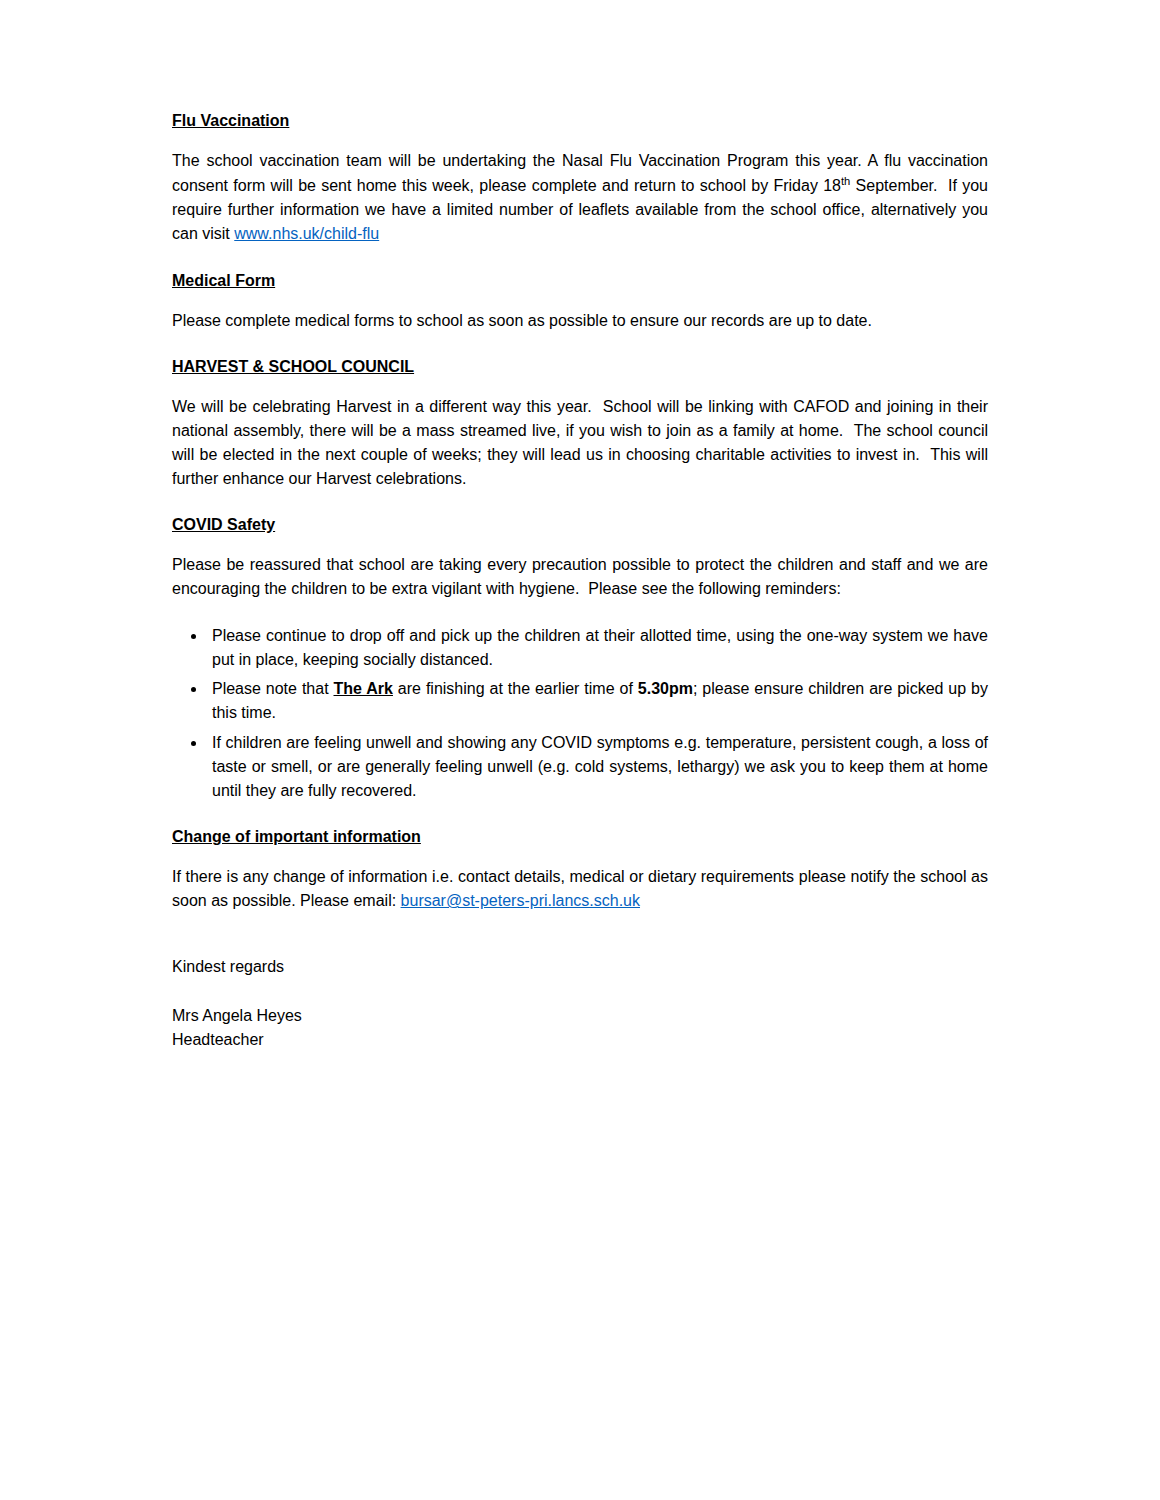Flu Vaccination
The school vaccination team will be undertaking the Nasal Flu Vaccination Program this year. A flu vaccination consent form will be sent home this week, please complete and return to school by Friday 18th September. If you require further information we have a limited number of leaflets available from the school office, alternatively you can visit www.nhs.uk/child-flu
Medical Form
Please complete medical forms to school as soon as possible to ensure our records are up to date.
Harvest & School Council
We will be celebrating Harvest in a different way this year. School will be linking with CAFOD and joining in their national assembly, there will be a mass streamed live, if you wish to join as a family at home. The school council will be elected in the next couple of weeks; they will lead us in choosing charitable activities to invest in. This will further enhance our Harvest celebrations.
COVID Safety
Please be reassured that school are taking every precaution possible to protect the children and staff and we are encouraging the children to be extra vigilant with hygiene. Please see the following reminders:
Please continue to drop off and pick up the children at their allotted time, using the one-way system we have put in place, keeping socially distanced.
Please note that The Ark are finishing at the earlier time of 5.30pm; please ensure children are picked up by this time.
If children are feeling unwell and showing any COVID symptoms e.g. temperature, persistent cough, a loss of taste or smell, or are generally feeling unwell (e.g. cold systems, lethargy) we ask you to keep them at home until they are fully recovered.
Change of important information
If there is any change of information i.e. contact details, medical or dietary requirements please notify the school as soon as possible. Please email: bursar@st-peters-pri.lancs.sch.uk
Kindest regards
Mrs Angela Heyes
Headteacher